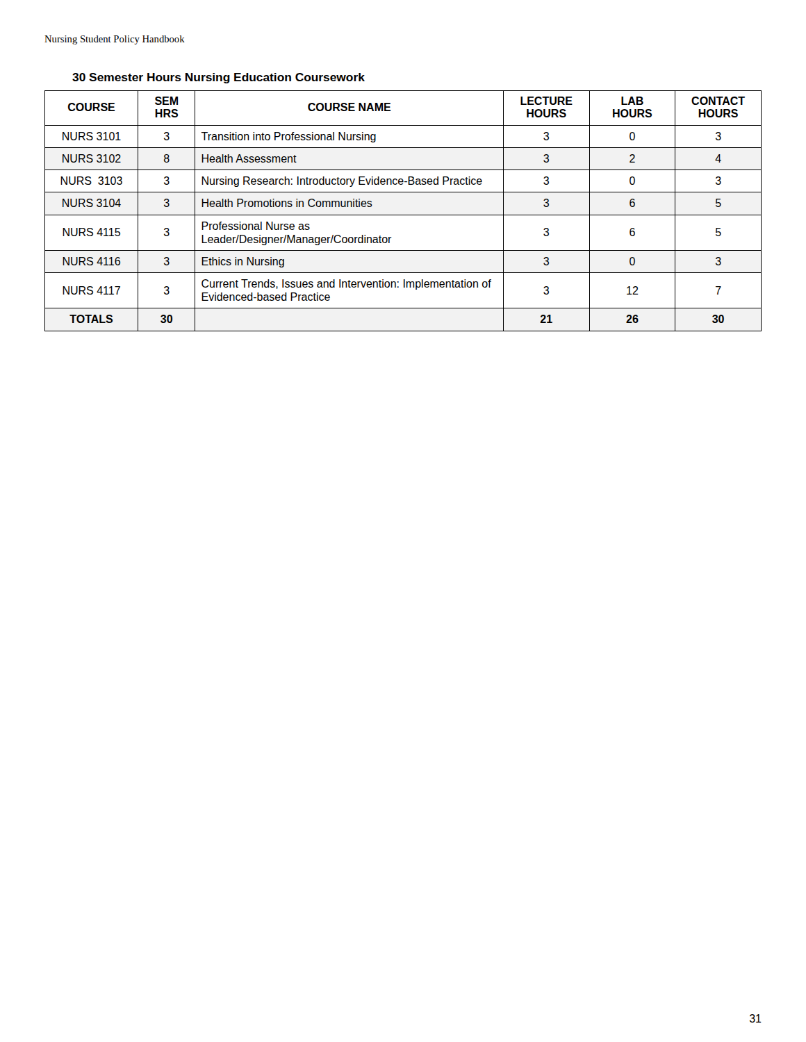Nursing Student Policy Handbook
30 Semester Hours Nursing Education Coursework
| COURSE | SEM HRS | COURSE NAME | LECTURE HOURS | LAB HOURS | CONTACT HOURS |
| --- | --- | --- | --- | --- | --- |
| NURS 3101 | 3 | Transition into Professional Nursing | 3 | 0 | 3 |
| NURS 3102 | 8 | Health Assessment | 3 | 2 | 4 |
| NURS 3103 | 3 | Nursing Research: Introductory Evidence-Based Practice | 3 | 0 | 3 |
| NURS 3104 | 3 | Health Promotions in Communities | 3 | 6 | 5 |
| NURS 4115 | 3 | Professional Nurse as Leader/Designer/Manager/Coordinator | 3 | 6 | 5 |
| NURS 4116 | 3 | Ethics in Nursing | 3 | 0 | 3 |
| NURS 4117 | 3 | Current Trends, Issues and Intervention: Implementation of Evidenced-based Practice | 3 | 12 | 7 |
| TOTALS | 30 | | 21 | 26 | 30 |
31